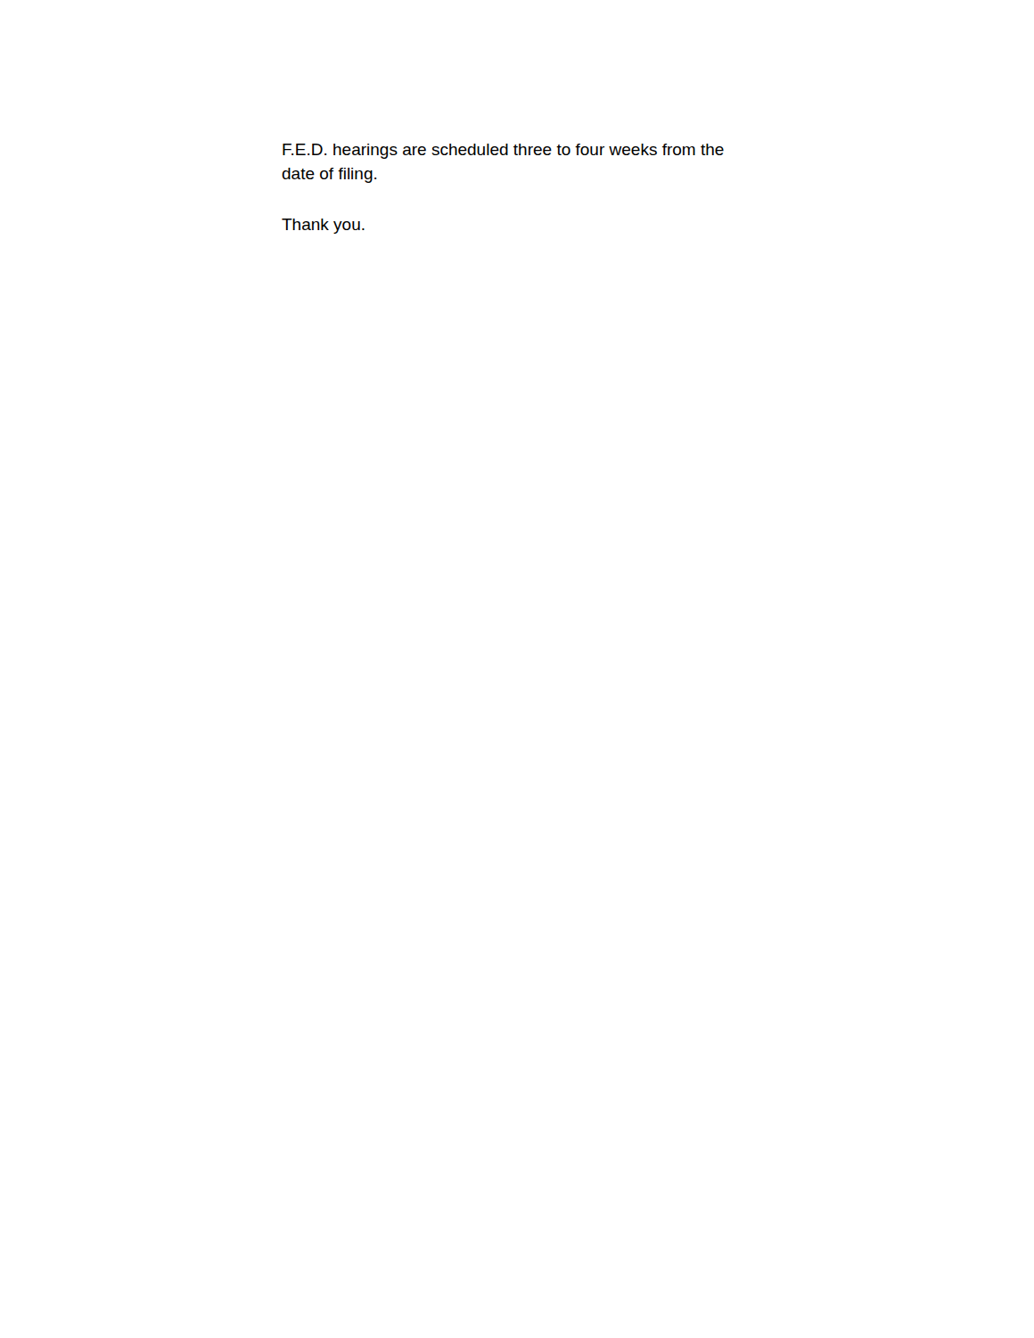F.E.D. hearings are scheduled three to four weeks from the date of filing.
Thank you.